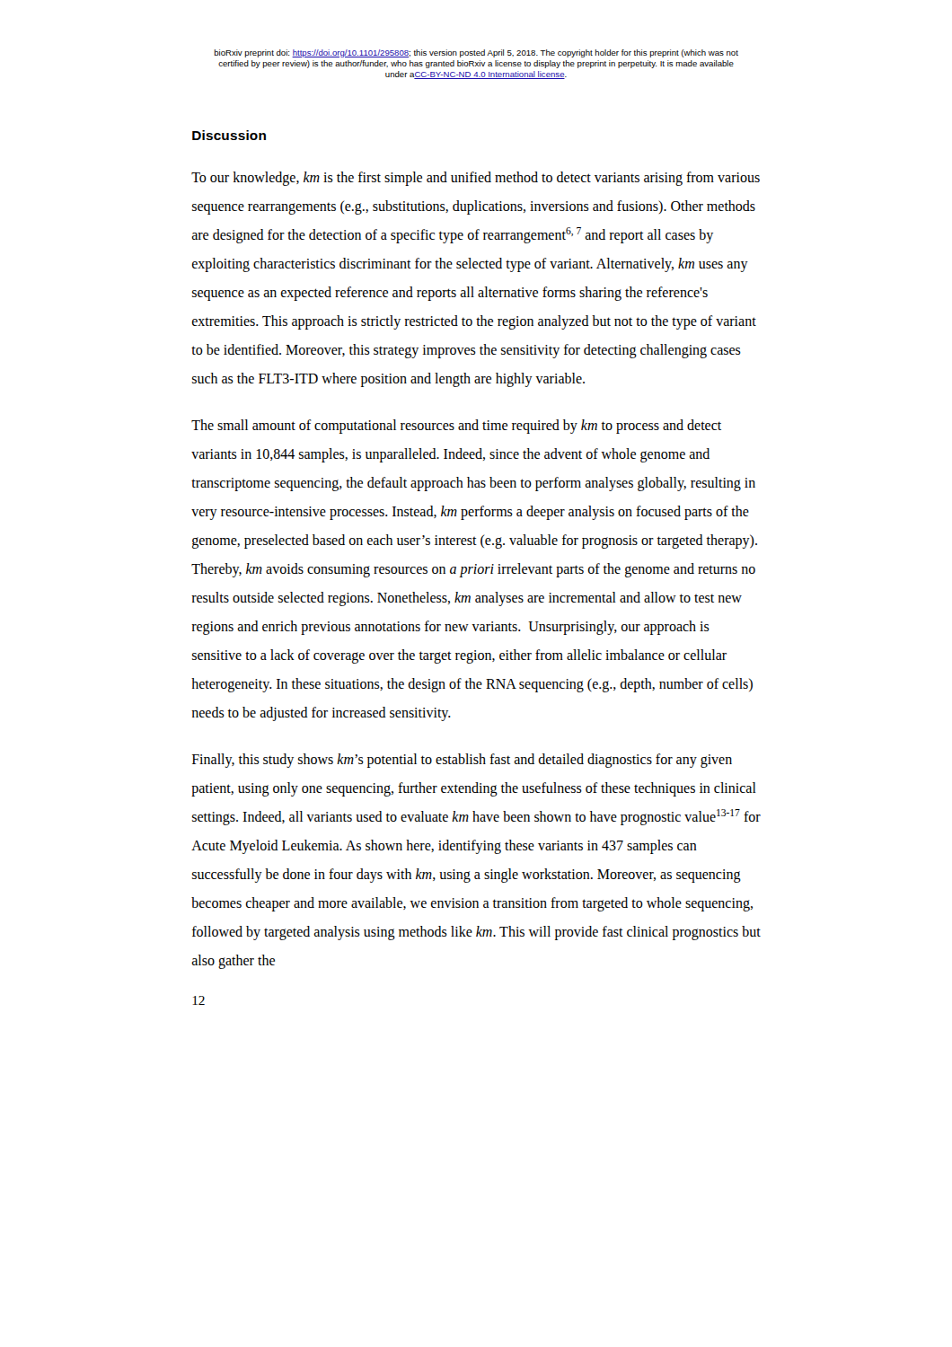bioRxiv preprint doi: https://doi.org/10.1101/295808; this version posted April 5, 2018. The copyright holder for this preprint (which was not
certified by peer review) is the author/funder, who has granted bioRxiv a license to display the preprint in perpetuity. It is made available
under aCC-BY-NC-ND 4.0 International license.
Discussion
To our knowledge, km is the first simple and unified method to detect variants arising from various sequence rearrangements (e.g., substitutions, duplications, inversions and fusions). Other methods are designed for the detection of a specific type of rearrangement6, 7 and report all cases by exploiting characteristics discriminant for the selected type of variant. Alternatively, km uses any sequence as an expected reference and reports all alternative forms sharing the reference's extremities. This approach is strictly restricted to the region analyzed but not to the type of variant to be identified. Moreover, this strategy improves the sensitivity for detecting challenging cases such as the FLT3-ITD where position and length are highly variable.
The small amount of computational resources and time required by km to process and detect variants in 10,844 samples, is unparalleled. Indeed, since the advent of whole genome and transcriptome sequencing, the default approach has been to perform analyses globally, resulting in very resource-intensive processes. Instead, km performs a deeper analysis on focused parts of the genome, preselected based on each user’s interest (e.g. valuable for prognosis or targeted therapy). Thereby, km avoids consuming resources on a priori irrelevant parts of the genome and returns no results outside selected regions. Nonetheless, km analyses are incremental and allow to test new regions and enrich previous annotations for new variants. Unsurprisingly, our approach is sensitive to a lack of coverage over the target region, either from allelic imbalance or cellular heterogeneity. In these situations, the design of the RNA sequencing (e.g., depth, number of cells) needs to be adjusted for increased sensitivity.
Finally, this study shows km’s potential to establish fast and detailed diagnostics for any given patient, using only one sequencing, further extending the usefulness of these techniques in clinical settings. Indeed, all variants used to evaluate km have been shown to have prognostic value13-17 for Acute Myeloid Leukemia. As shown here, identifying these variants in 437 samples can successfully be done in four days with km, using a single workstation. Moreover, as sequencing becomes cheaper and more available, we envision a transition from targeted to whole sequencing, followed by targeted analysis using methods like km. This will provide fast clinical prognostics but also gather the
12